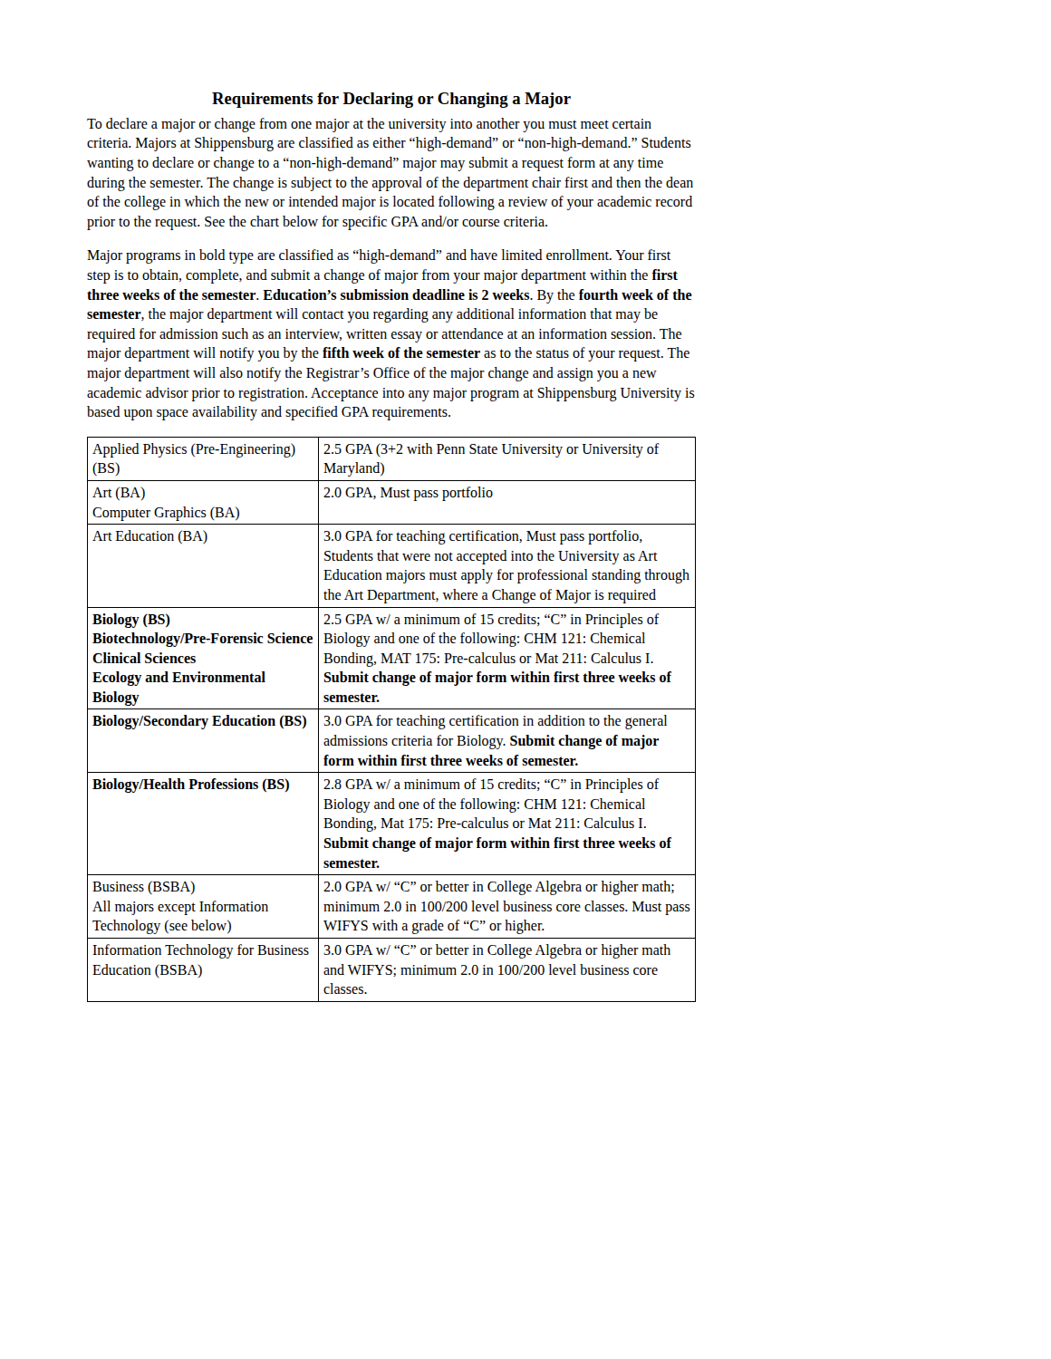Requirements for Declaring or Changing a Major
To declare a major or change from one major at the university into another you must meet certain criteria. Majors at Shippensburg are classified as either “high-demand” or “non-high-demand.” Students wanting to declare or change to a “non-high-demand” major may submit a request form at any time during the semester. The change is subject to the approval of the department chair first and then the dean of the college in which the new or intended major is located following a review of your academic record prior to the request. See the chart below for specific GPA and/or course criteria.
Major programs in bold type are classified as “high-demand” and have limited enrollment. Your first step is to obtain, complete, and submit a change of major from your major department within the first three weeks of the semester. Education’s submission deadline is 2 weeks. By the fourth week of the semester, the major department will contact you regarding any additional information that may be required for admission such as an interview, written essay or attendance at an information session. The major department will notify you by the fifth week of the semester as to the status of your request. The major department will also notify the Registrar’s Office of the major change and assign you a new academic advisor prior to registration. Acceptance into any major program at Shippensburg University is based upon space availability and specified GPA requirements.
| Applied Physics (Pre-Engineering) (BS) | 2.5 GPA (3+2 with Penn State University or University of Maryland) |
| Art (BA) Computer Graphics (BA) | 2.0 GPA, Must pass portfolio |
| Art Education (BA) | 3.0 GPA for teaching certification, Must pass portfolio, Students that were not accepted into the University as Art Education majors must apply for professional standing through the Art Department, where a Change of Major is required |
| Biology (BS) Biotechnology/Pre-Forensic Science Clinical Sciences Ecology and Environmental Biology | 2.5 GPA w/ a minimum of 15 credits; “C” in Principles of Biology and one of the following: CHM 121: Chemical Bonding, MAT 175: Pre-calculus or Mat 211: Calculus I. Submit change of major form within first three weeks of semester. |
| Biology/Secondary Education (BS) | 3.0 GPA for teaching certification in addition to the general admissions criteria for Biology. Submit change of major form within first three weeks of semester. |
| Biology/Health Professions (BS) | 2.8 GPA w/ a minimum of 15 credits; “C” in Principles of Biology and one of the following: CHM 121: Chemical Bonding, Mat 175: Pre-calculus or Mat 211: Calculus I. Submit change of major form within first three weeks of semester. |
| Business (BSBA) All majors except Information Technology (see below) | 2.0 GPA w/ “C” or better in College Algebra or higher math; minimum 2.0 in 100/200 level business core classes. Must pass WIFYS with a grade of “C” or higher. |
| Information Technology for Business Education (BSBA) | 3.0 GPA w/ “C” or better in College Algebra or higher math and WIFYS; minimum 2.0 in 100/200 level business core classes. |